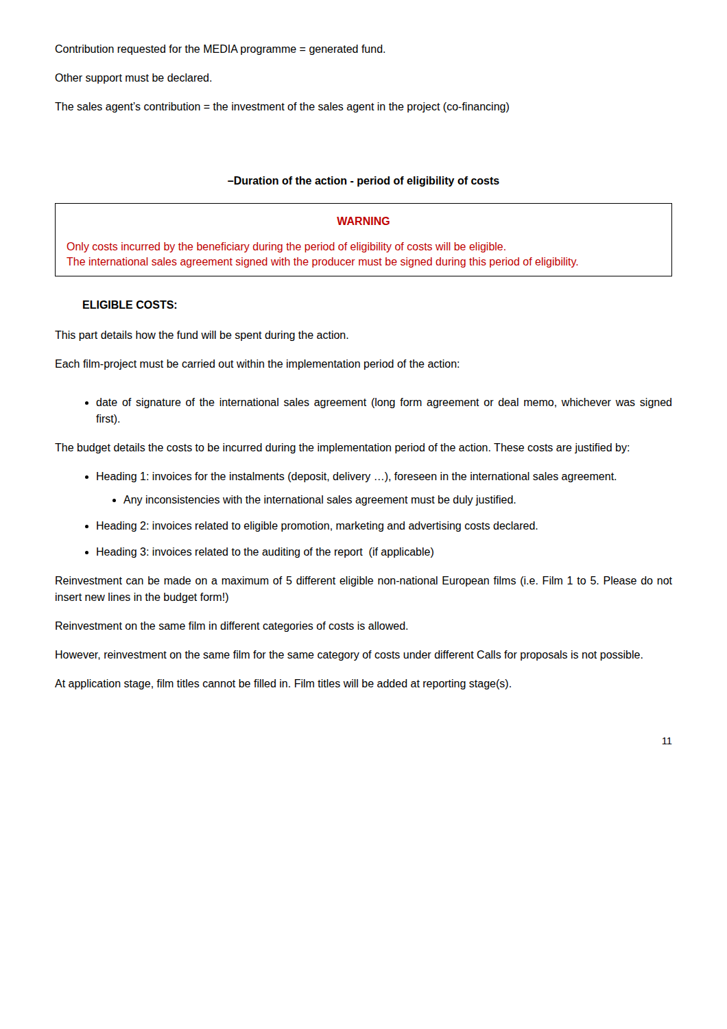Contribution requested for the MEDIA programme = generated fund.
Other support must be declared.
The sales agent’s contribution = the investment of the sales agent in the project (co-financing)
–Duration of the action - period of eligibility of costs
WARNING
Only costs incurred by the beneficiary during the period of eligibility of costs will be eligible.
The international sales agreement signed with the producer must be signed during this period of eligibility.
ELIGIBLE COSTS:
This part details how the fund will be spent during the action.
Each film-project must be carried out within the implementation period of the action:
date of signature of the international sales agreement (long form agreement or deal memo, whichever was signed first).
The budget details the costs to be incurred during the implementation period of the action. These costs are justified by:
Heading 1: invoices for the instalments (deposit, delivery …), foreseen in the international sales agreement.
Any inconsistencies with the international sales agreement must be duly justified.
Heading 2: invoices related to eligible promotion, marketing and advertising costs declared.
Heading 3: invoices related to the auditing of the report (if applicable)
Reinvestment can be made on a maximum of 5 different eligible non-national European films (i.e. Film 1 to 5. Please do not insert new lines in the budget form!)
Reinvestment on the same film in different categories of costs is allowed.
However, reinvestment on the same film for the same category of costs under different Calls for proposals is not possible.
At application stage, film titles cannot be filled in. Film titles will be added at reporting stage(s).
11